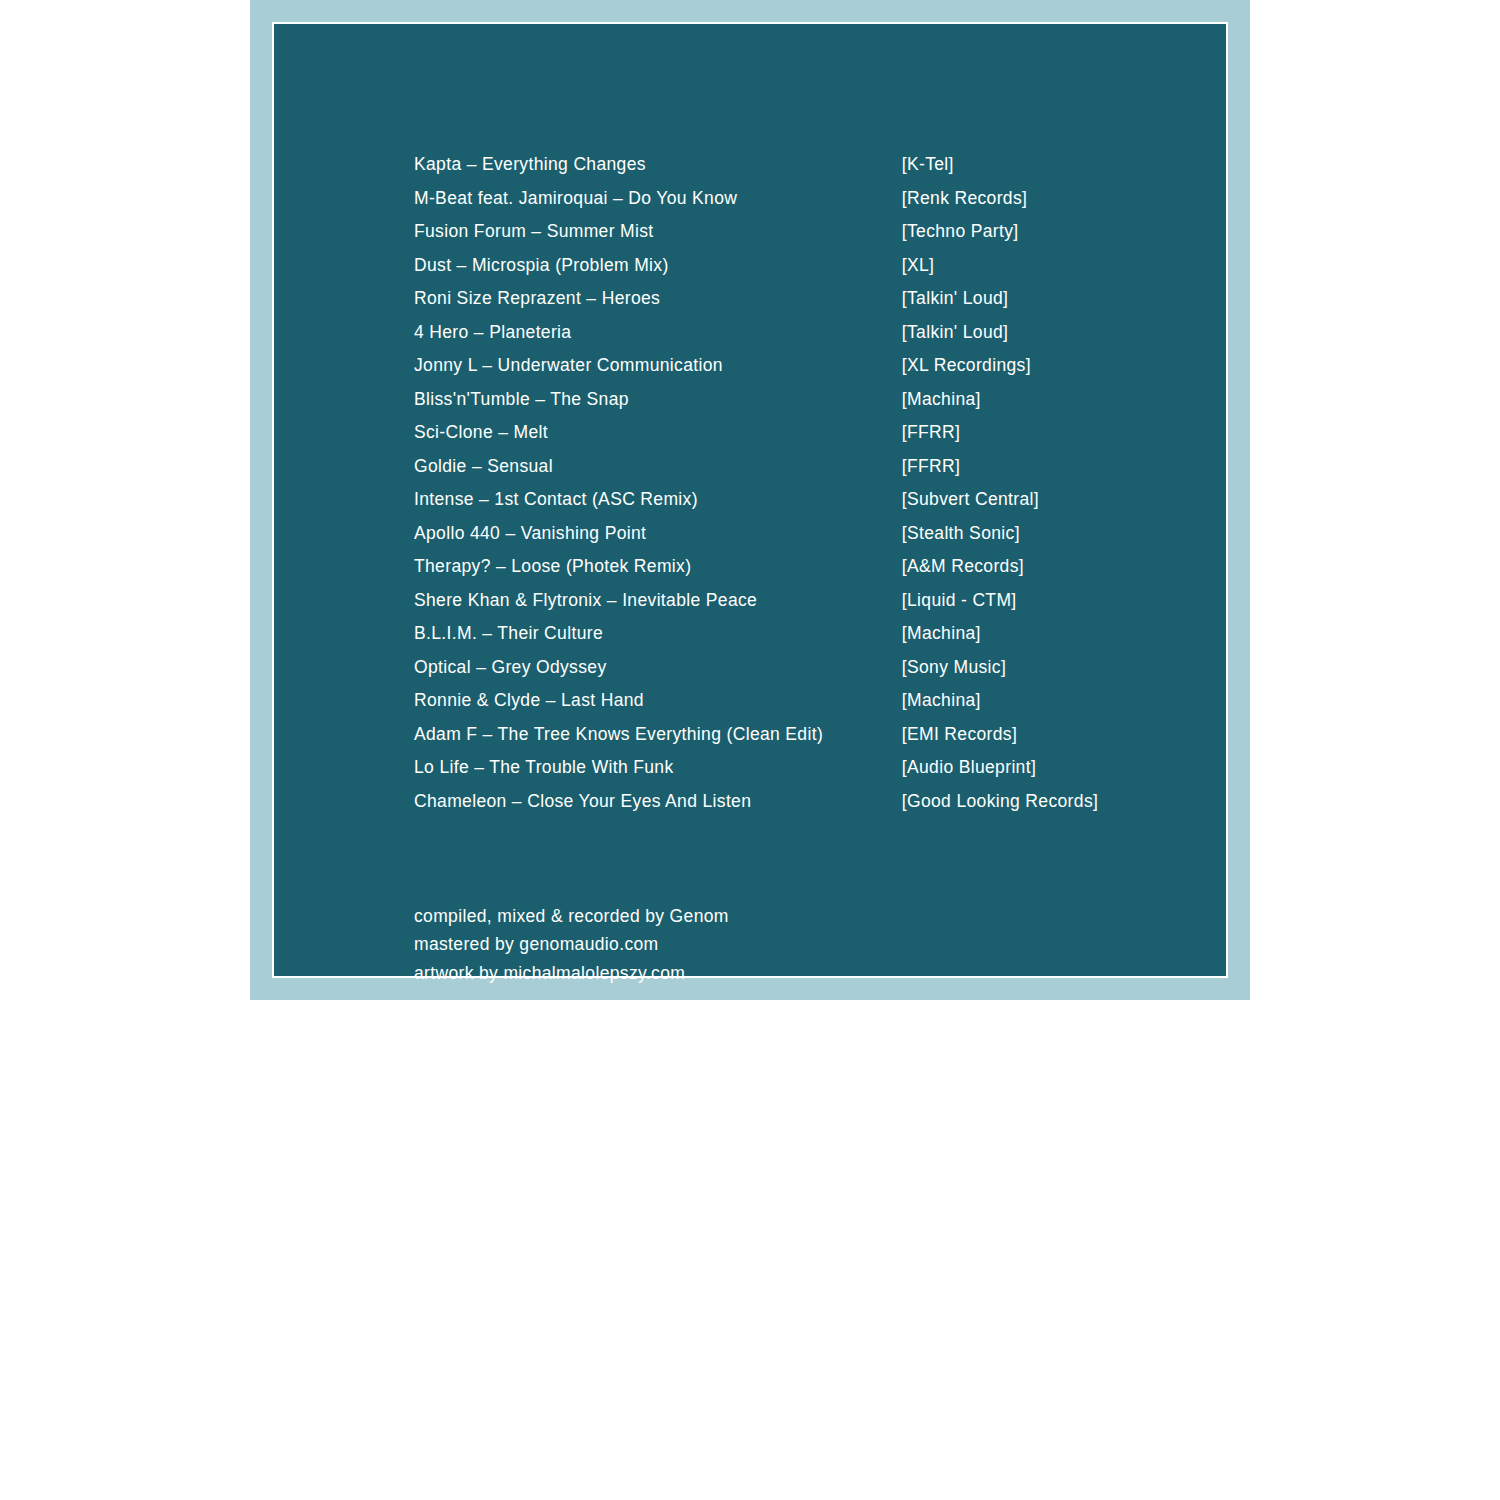| Kapta – Everything Changes | [K-Tel] |
| M-Beat feat. Jamiroquai – Do You Know | [Renk Records] |
| Fusion Forum – Summer Mist | [Techno Party] |
| Dust – Microspia (Problem Mix) | [XL] |
| Roni Size Reprazent – Heroes | [Talkin' Loud] |
| 4 Hero – Planeteria | [Talkin' Loud] |
| Jonny L – Underwater Communication | [XL Recordings] |
| Bliss'n'Tumble – The Snap | [Machina] |
| Sci-Clone – Melt | [FFRR] |
| Goldie – Sensual | [FFRR] |
| Intense – 1st Contact (ASC Remix) | [Subvert Central] |
| Apollo 440 – Vanishing Point | [Stealth Sonic] |
| Therapy? – Loose (Photek Remix) | [A&M Records] |
| Shere Khan & Flytronix – Inevitable Peace | [Liquid - CTM] |
| B.L.I.M. – Their Culture | [Machina] |
| Optical – Grey Odyssey | [Sony Music] |
| Ronnie & Clyde – Last Hand | [Machina] |
| Adam F – The Tree Knows Everything (Clean Edit) | [EMI Records] |
| Lo Life – The Trouble With Funk | [Audio Blueprint] |
| Chameleon – Close Your Eyes And Listen | [Good Looking Records] |
compiled, mixed & recorded by Genom
mastered by genomaudio.com
artwork by michalmalolepszy.com
duration 66 minutes 39 seconds
released in 2018